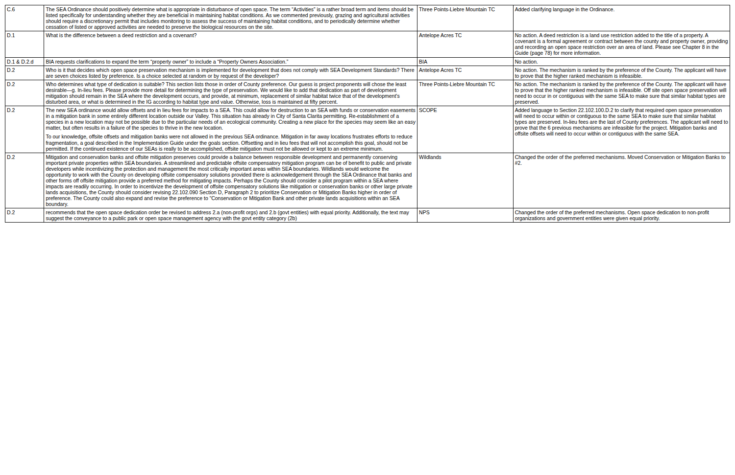| C.6 | The SEA Ordinance should positively determine what is appropriate in disturbance of open space. The term “Activities” is a rather broad term and items should be listed specifically for understanding whether they are beneficial in maintaining habitat conditions. As we commented previously, grazing and agricultural activities should require a discretionary permit that includes monitoring to assess the success of maintaining habitat conditions, and to periodically determine whether cessation of listed or approved activities are needed to preserve the biological resources on the site. | Three Points-Liebre Mountain TC | Added clarifying language in the Ordinance. |
| D.1 | What is the difference between a deed restriction and a covenant? | Antelope Acres TC | No action. A deed restriction is a land use restriction added to the title of a property. A covenant is a formal agreement or contract between the county and property owner, providing and recording an open space restriction over an area of land. Please see Chapter 8 in the Guide (page 78) for more information. |
| D.1 & D.2.d | BIA requests clarifications to expand the term “property owner” to include a “Property Owners Association.” | BIA | No action. |
| D.2 | Who is it that decides which open space preservation mechanism is implemented for development that does not comply with SEA Development Standards? There are seven choices listed by preference. Is a choice selected at random or by request of the developer? | Antelope Acres TC | No action. The mechanism is ranked by the preference of the County. The applicant will have to prove that the higher ranked mechanism is infeasible. |
| D.2 | Who determines what type of dedication is suitable? This section lists those in order of County preference. Our guess is project proponents will chose the least desirable—g. In-lieu fees. Please provide more detail for determining the type of preservation. We would like to add that dedication as part of development mitigation should remain in the SEA where the development occurs, and provide, at minimum, replacement of similar habitat twice that of the development's disturbed area, or what is determined in the IG according to habitat type and value. Otherwise, loss is maintained at fifty percent. | Three Points-Liebre Mountain TC | No action. The mechanism is ranked by the preference of the County. The applicant will have to prove that the higher ranked mechanism is infeasible. Off site open space preservation will need to occur in or contiguous with the same SEA to make sure that similar habitat types are preserved. |
| D.2 | The new SEA ordinance would allow offsets and in lieu fees for impacts to a SEA. This could allow for destruction to an SEA with funds or conservation easements in a mitigation bank in some entirely different location outside our Valley. This situation has already in City of Santa Clarita permitting. Re-establishment of a species in a new location may not be possible due to the particular needs of an ecological community. Creating a new place for the species may seem like an easy matter, but often results in a failure of the species to thrive in the new location. To our knowledge, offsite offsets and mitigation banks were not allowed in the previous SEA ordinance. Mitigation in far away locations frustrates efforts to reduce fragmentation, a goal described in the Implementation Guide under the goals section. Offsetting and in lieu fees that will not accomplish this goal, should not be permitted. If the continued existence of our SEAs is really to be accomplished, offsite mitigation must not be allowed or kept to an extreme minimum. | SCOPE | Added language to Section 22.102.100.D.2 to clarify that required open space preservation will need to occur within or contiguous to the same SEA to make sure that similar habitat types are preserved. In-lieu fees are the last of County preferences. The applicant will need to prove that the 6 previous mechanisms are infeasible for the project. Mitigation banks and offsite offsets will need to occur within or contiguous with the same SEA. |
| D.2 | Mitigation and conservation banks and offsite mitigation preserves could provide a balance between responsible development and permanently conserving important private properties within SEA boundaries. A streamlined and predictable offsite compensatory mitigation program can be of benefit to public and private developers while incentivizing the protection and management the most critically important areas within SEA boundaries. Wildlands would welcome the opportunity to work with the County on developing offsite compensatory solutions provided there is acknowledgement through the SEA Ordinance that banks and other forms off offsite mitigation provide a preferred method for mitigating impacts. Perhaps the County should consider a pilot program within a SEA where impacts are readily occurring. In order to incentivize the development of offsite compensatory solutions like mitigation or conservation banks or other large private lands acquisitions, the County should consider revising 22.102.090 Section D, Paragraph 2 to prioritize Conservation or Mitigation Banks higher in order of preference. The County could also expand and revise the preference to “Conservation or Mitigation Bank and other private lands acquisitions within an SEA boundary. | Wildlands | Changed the order of the preferred mechanisms. Moved Conservation or Mitigation Banks to #2. |
| D.2 | recommends that the open space dedication order be revised to address 2.a (non-profit orgs) and 2.b (govt entities) with equal priority. Additionally, the text may suggest the conveyance to a public park or open space management agency with the govt entity category (2b) | NPS | Changed the order of the preferred mechanisms. Open space dedication to non-profit organizations and government entities were given equal priority. |